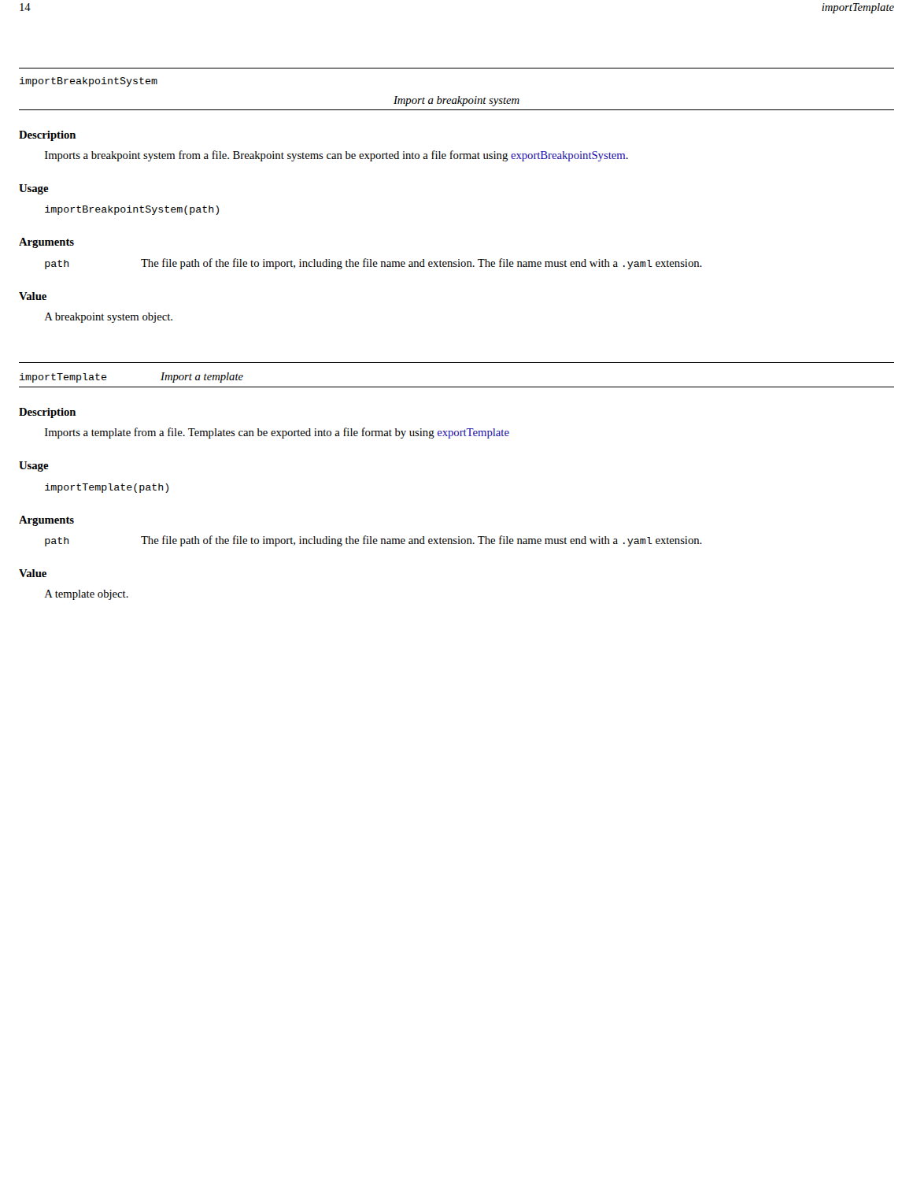14 importTemplate
importBreakpointSystem Import a breakpoint system
Description
Imports a breakpoint system from a file. Breakpoint systems can be exported into a file format using exportBreakpointSystem.
Usage
importBreakpointSystem(path)
Arguments
path
The file path of the file to import, including the file name and extension. The file name must end with a .yaml extension.
Value
A breakpoint system object.
importTemplate Import a template
Description
Imports a template from a file. Templates can be exported into a file format by using exportTemplate
Usage
importTemplate(path)
Arguments
path
The file path of the file to import, including the file name and extension. The file name must end with a .yaml extension.
Value
A template object.